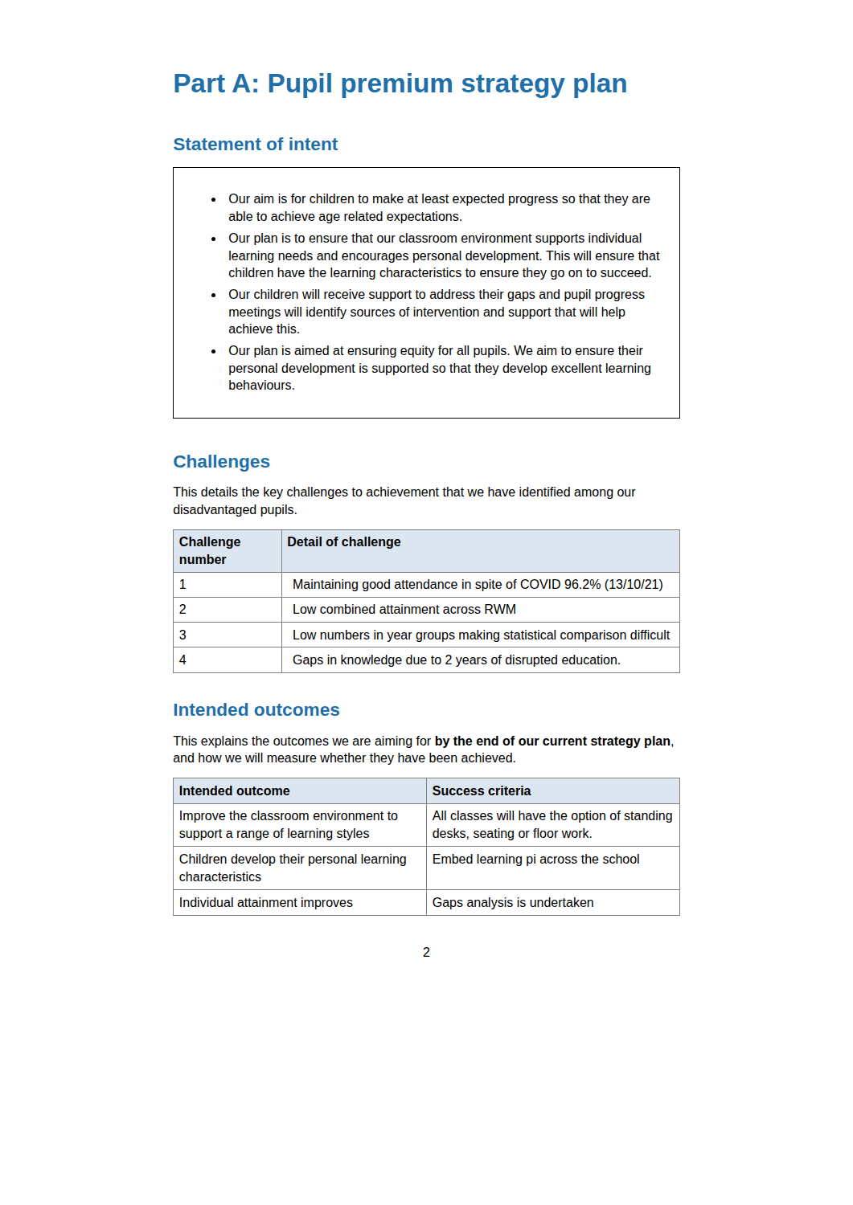Part A: Pupil premium strategy plan
Statement of intent
Our aim is for children to make at least expected progress so that they are able to achieve age related expectations.
Our plan is to ensure that our classroom environment supports individual learning needs and encourages personal development. This will ensure that children have the learning characteristics to ensure they go on to succeed.
Our children will receive support to address their gaps and pupil progress meetings will identify sources of intervention and support that will help achieve this.
Our plan is aimed at ensuring equity for all pupils. We aim to ensure their personal development is supported so that they develop excellent learning behaviours.
Challenges
This details the key challenges to achievement that we have identified among our disadvantaged pupils.
| Challenge number | Detail of challenge |
| --- | --- |
| 1 | Maintaining good attendance in spite of COVID 96.2% (13/10/21) |
| 2 | Low combined attainment across RWM |
| 3 | Low numbers in year groups making statistical comparison difficult |
| 4 | Gaps in knowledge due to 2 years of disrupted education. |
Intended outcomes
This explains the outcomes we are aiming for by the end of our current strategy plan, and how we will measure whether they have been achieved.
| Intended outcome | Success criteria |
| --- | --- |
| Improve the classroom environment to support a range of learning styles | All classes will have the option of standing desks, seating or floor work. |
| Children develop their personal learning characteristics | Embed learning pi across the school |
| Individual attainment improves | Gaps analysis is undertaken |
2